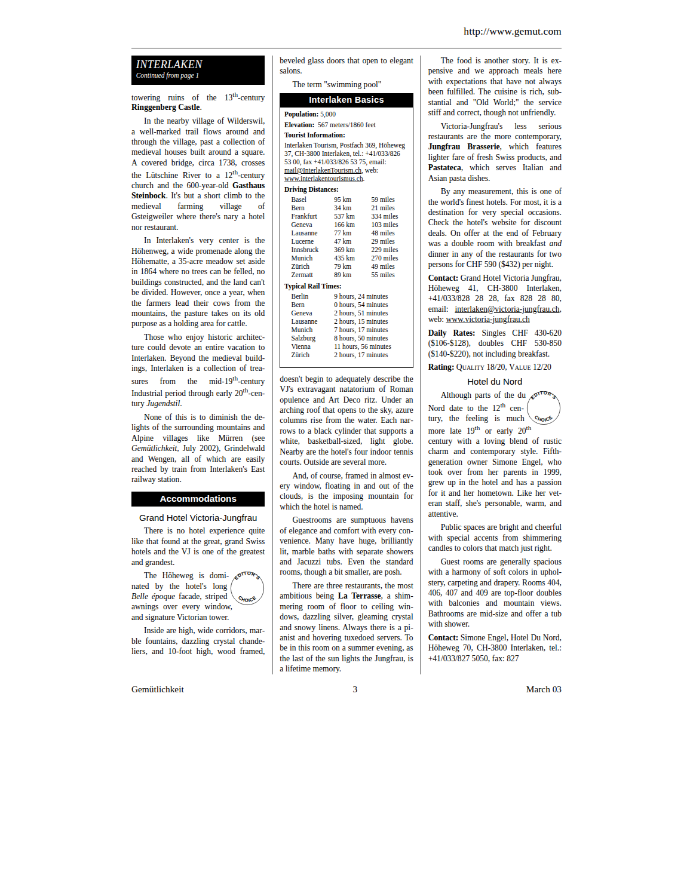http://www.gemut.com
INTERLAKEN
Continued from page 1
towering ruins of the 13th-century Ringgenberg Castle.
In the nearby village of Wilderswil, a well-marked trail flows around and through the village, past a collection of medieval houses built around a square. A covered bridge, circa 1738, crosses the Lütschine River to a 12th-century church and the 600-year-old Gasthaus Steinbock. It's but a short climb to the medieval farming village of Gsteigweiler where there's nary a hotel nor restaurant.
In Interlaken's very center is the Höhenweg, a wide promenade along the Höhematte, a 35-acre meadow set aside in 1864 where no trees can be felled, no buildings constructed, and the land can't be divided. However, once a year, when the farmers lead their cows from the mountains, the pasture takes on its old purpose as a holding area for cattle.
Those who enjoy historic architecture could devote an entire vacation to Interlaken. Beyond the medieval buildings, Interlaken is a collection of treasures from the mid-19th-century Industrial period through early 20th-century Jugendstil.
None of this is to diminish the delights of the surrounding mountains and Alpine villages like Mürren (see Gemütlichkeit, July 2002), Grindelwald and Wengen, all of which are easily reached by train from Interlaken's East railway station.
Accommodations
Grand Hotel Victoria-Jungfrau
There is no hotel experience quite like that found at the great, grand Swiss hotels and the VJ is one of the greatest and grandest.
EDITOR'S CHOICE
The Höheweg is dominated by the hotel's long Belle époque facade, striped awnings over every window, and signature Victorian tower.
Inside are high, wide corridors, marble fountains, dazzling crystal chandeliers, and 10-foot high, wood framed, beveled glass doors that open to elegant salons.
The term "swimming pool"
Interlaken Basics
Population: 5,000
Elevation: 567 meters/1860 feet
Tourist Information:
Interlaken Tourism, Postfach 369, Höheweg 37, CH-3800 Interlaken, tel.: +41/033/826 53 00, fax +41/033/826 53 75, email: mail@InterlakenTourism.ch, web: www.interlakentourismus.ch.
Driving Distances:
| Basel | 95 km | 59 miles |
| Bern | 34 km | 21 miles |
| Frankfurt | 537 km | 334 miles |
| Geneva | 166 km | 103 miles |
| Lausanne | 77 km | 48 miles |
| Lucerne | 47 km | 29 miles |
| Innsbruck | 369 km | 229 miles |
| Munich | 435 km | 270 miles |
| Zürich | 79 km | 49 miles |
| Zermatt | 89 km | 55 miles |
Typical Rail Times:
| Berlin | 9 hours, 24 minutes |
| Bern | 0 hours, 54 minutes |
| Geneva | 2 hours, 51 minutes |
| Lausanne | 2 hours, 15 minutes |
| Munich | 7 hours, 17 minutes |
| Salzburg | 8 hours, 50 minutes |
| Vienna | 11 hours, 56 minutes |
| Zürich | 2 hours, 17 minutes |
doesn't begin to adequately describe the VJ's extravagant natatorium of Roman opulence and Art Deco ritz. Under an arching roof that opens to the sky, azure columns rise from the water. Each narrows to a black cylinder that supports a white, basketball-sized, light globe. Nearby are the hotel's four indoor tennis courts. Outside are several more.
And, of course, framed in almost every window, floating in and out of the clouds, is the imposing mountain for which the hotel is named.
Guestrooms are sumptuous havens of elegance and comfort with every convenience. Many have huge, brilliantly lit, marble baths with separate showers and Jacuzzi tubs. Even the standard rooms, though a bit smaller, are posh.
There are three restaurants, the most ambitious being La Terrasse, a shimmering room of floor to ceiling windows, dazzling silver, gleaming crystal and snowy linens. Always there is a pianist and hovering tuxedoed servers. To be in this room on a summer evening, as the last of the sun lights the Jungfrau, is a lifetime memory.
The food is another story. It is expensive and we approach meals here with expectations that have not always been fulfilled. The cuisine is rich, substantial and "Old World;" the service stiff and correct, though not unfriendly.
Victoria-Jungfrau's less serious restaurants are the more contemporary, Jungfrau Brasserie, which features lighter fare of fresh Swiss products, and Pastateca, which serves Italian and Asian pasta dishes.
By any measurement, this is one of the world's finest hotels. For most, it is a destination for very special occasions. Check the hotel's website for discount deals. On offer at the end of February was a double room with breakfast and dinner in any of the restaurants for two persons for CHF 590 ($432) per night.
Contact: Grand Hotel Victoria Jungfrau, Höheweg 41, CH-3800 Interlaken, +41/033/828 28 28, fax 828 28 80, email: interlaken@victoria-jungfrau.ch, web: www.victoria-jungfrau.ch
Daily Rates: Singles CHF 430-620 ($106-$128), doubles CHF 530-850 ($140-$220), not including breakfast.
Rating: Quality 18/20, Value 12/20
Hotel du Nord
EDITOR'S CHOICE
Although parts of the du Nord date to the 12th century, the feeling is much more late 19th or early 20th century with a loving blend of rustic charm and contemporary style. Fifth-generation owner Simone Engel, who took over from her parents in 1999, grew up in the hotel and has a passion for it and her hometown. Like her veteran staff, she's personable, warm, and attentive.
Public spaces are bright and cheerful with special accents from shimmering candles to colors that match just right.
Guest rooms are generally spacious with a harmony of soft colors in upholstery, carpeting and drapery. Rooms 404, 406, 407 and 409 are top-floor doubles with balconies and mountain views. Bathrooms are mid-size and offer a tub with shower.
Contact: Simone Engel, Hotel Du Nord, Höheweg 70, CH-3800 Interlaken, tel.: +41/033/827 5050, fax: 827
Gemütlichkeit
3
March 03